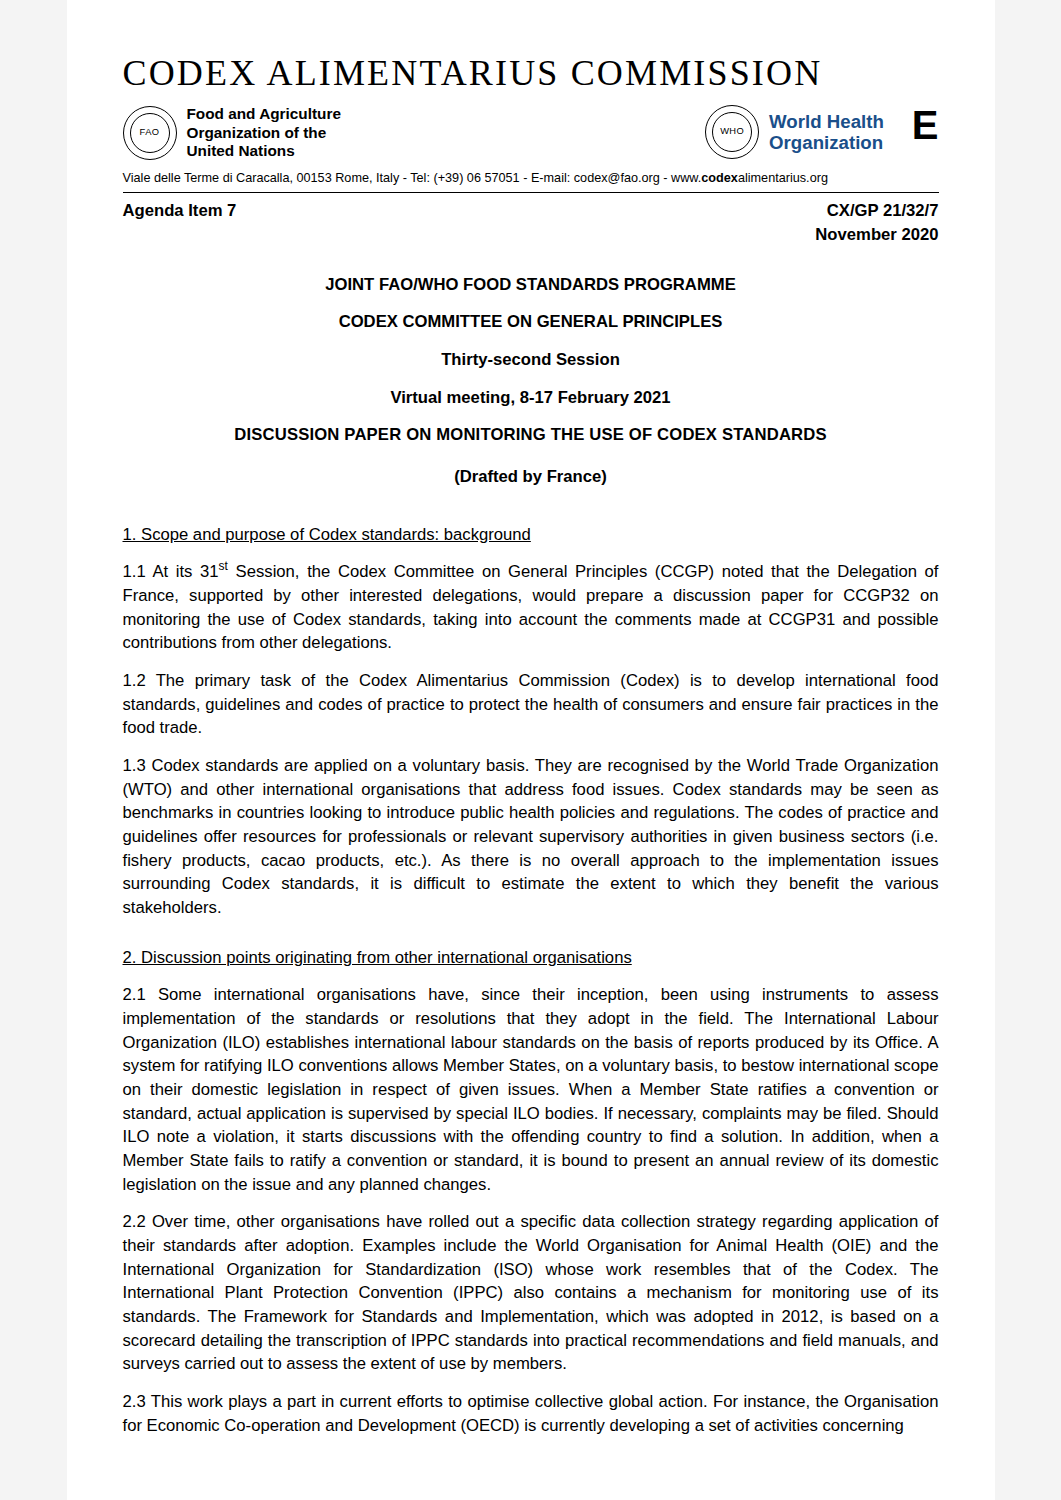CODEX ALIMENTARIUS COMMISSION
Food and Agriculture Organization of the United Nations
World Health Organization
E
Viale delle Terme di Caracalla, 00153 Rome, Italy - Tel: (+39) 06 57051 - E-mail: codex@fao.org - www.codexalimentarius.org
Agenda Item 7
CX/GP 21/32/7
November 2020
JOINT FAO/WHO FOOD STANDARDS PROGRAMME
CODEX COMMITTEE ON GENERAL PRINCIPLES
Thirty-second Session
Virtual meeting, 8-17 February 2021
DISCUSSION PAPER ON MONITORING THE USE OF CODEX STANDARDS
(Drafted by France)
1. Scope and purpose of Codex standards: background
1.1 At its 31st Session, the Codex Committee on General Principles (CCGP) noted that the Delegation of France, supported by other interested delegations, would prepare a discussion paper for CCGP32 on monitoring the use of Codex standards, taking into account the comments made at CCGP31 and possible contributions from other delegations.
1.2 The primary task of the Codex Alimentarius Commission (Codex) is to develop international food standards, guidelines and codes of practice to protect the health of consumers and ensure fair practices in the food trade.
1.3 Codex standards are applied on a voluntary basis. They are recognised by the World Trade Organization (WTO) and other international organisations that address food issues. Codex standards may be seen as benchmarks in countries looking to introduce public health policies and regulations. The codes of practice and guidelines offer resources for professionals or relevant supervisory authorities in given business sectors (i.e. fishery products, cacao products, etc.). As there is no overall approach to the implementation issues surrounding Codex standards, it is difficult to estimate the extent to which they benefit the various stakeholders.
2. Discussion points originating from other international organisations
2.1 Some international organisations have, since their inception, been using instruments to assess implementation of the standards or resolutions that they adopt in the field. The International Labour Organization (ILO) establishes international labour standards on the basis of reports produced by its Office. A system for ratifying ILO conventions allows Member States, on a voluntary basis, to bestow international scope on their domestic legislation in respect of given issues. When a Member State ratifies a convention or standard, actual application is supervised by special ILO bodies. If necessary, complaints may be filed. Should ILO note a violation, it starts discussions with the offending country to find a solution. In addition, when a Member State fails to ratify a convention or standard, it is bound to present an annual review of its domestic legislation on the issue and any planned changes.
2.2 Over time, other organisations have rolled out a specific data collection strategy regarding application of their standards after adoption. Examples include the World Organisation for Animal Health (OIE) and the International Organization for Standardization (ISO) whose work resembles that of the Codex. The International Plant Protection Convention (IPPC) also contains a mechanism for monitoring use of its standards. The Framework for Standards and Implementation, which was adopted in 2012, is based on a scorecard detailing the transcription of IPPC standards into practical recommendations and field manuals, and surveys carried out to assess the extent of use by members.
2.3 This work plays a part in current efforts to optimise collective global action. For instance, the Organisation for Economic Co-operation and Development (OECD) is currently developing a set of activities concerning